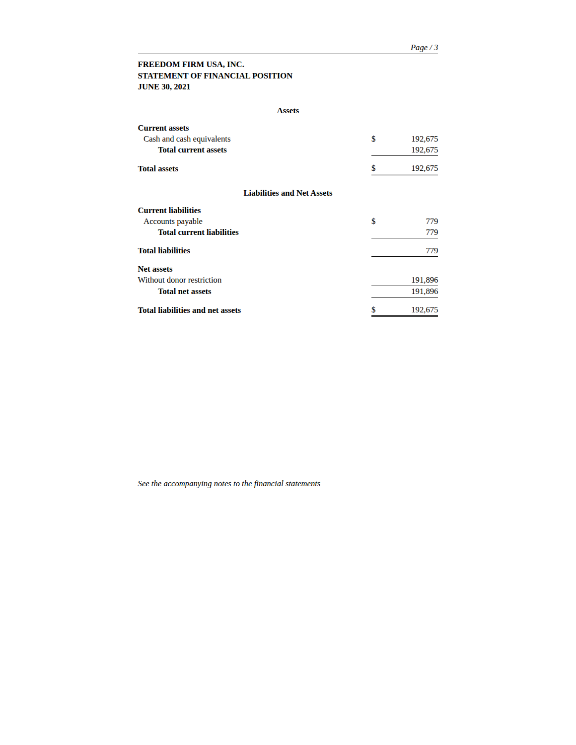Page / 3
FREEDOM FIRM USA, INC.
STATEMENT OF FINANCIAL POSITION
JUNE 30, 2021
Assets
| Current assets | | | |
| Cash and cash equivalents | | $ | 192,675 |
| Total current assets | | | 192,675 |
| Total assets | | $ | 192,675 |
Liabilities and Net Assets
| Current liabilities | | | |
| Accounts payable | | $ | 779 |
| Total current liabilities | | | 779 |
| Total liabilities | | | 779 |
| Net assets | | | |
| Without donor restriction | | | 191,896 |
| Total net assets | | | 191,896 |
| Total liabilities and net assets | | $ | 192,675 |
See the accompanying notes to the financial statements